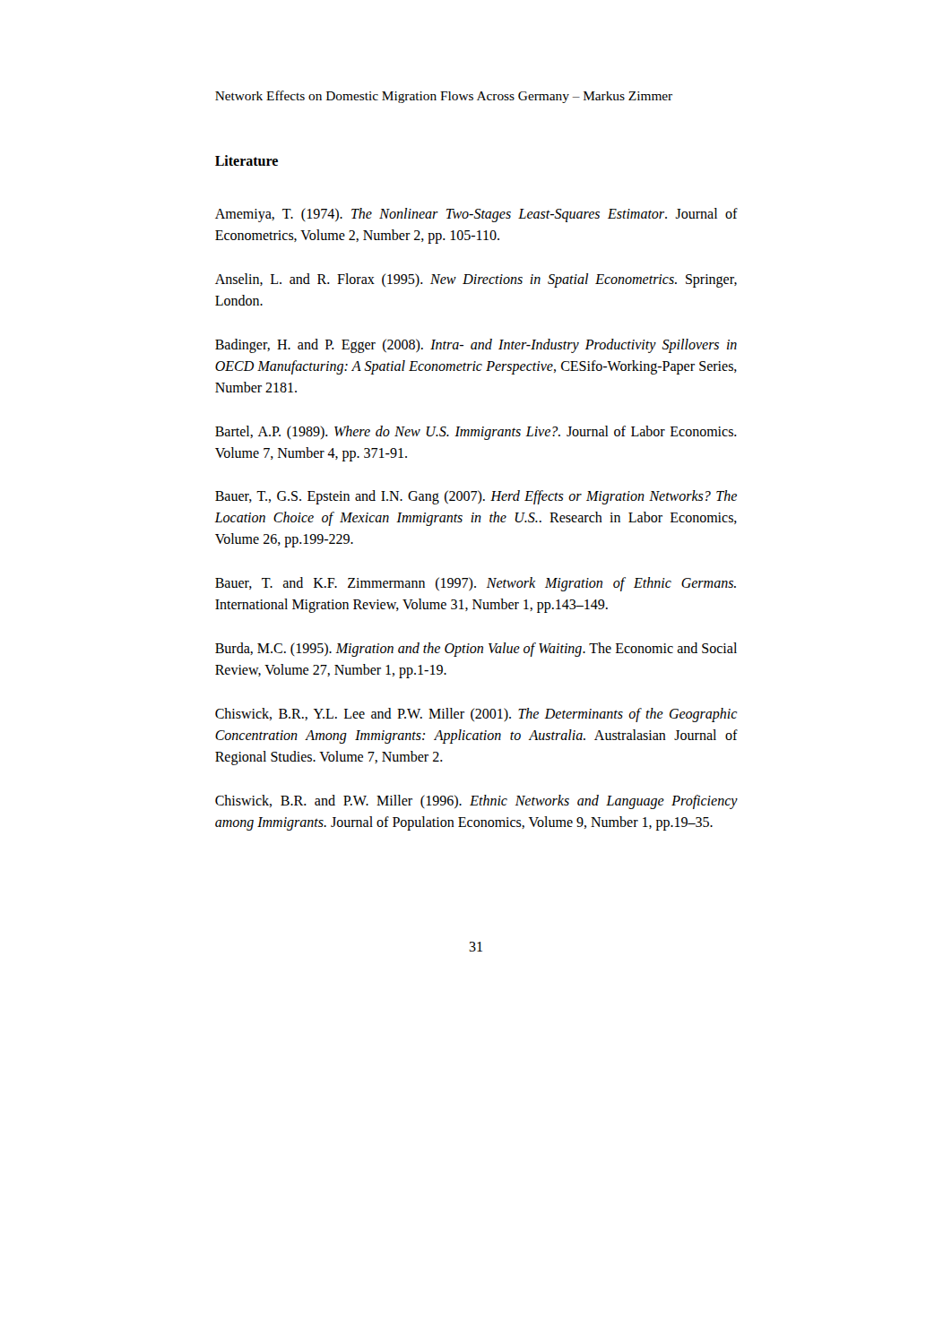Network Effects on Domestic Migration Flows Across Germany – Markus Zimmer
Literature
Amemiya, T. (1974). The Nonlinear Two-Stages Least-Squares Estimator. Journal of Econometrics, Volume 2, Number 2, pp. 105-110.
Anselin, L. and R. Florax (1995). New Directions in Spatial Econometrics. Springer, London.
Badinger, H. and P. Egger (2008). Intra- and Inter-Industry Productivity Spillovers in OECD Manufacturing: A Spatial Econometric Perspective, CESifo-Working-Paper Series, Number 2181.
Bartel, A.P. (1989). Where do New U.S. Immigrants Live?. Journal of Labor Economics. Volume 7, Number 4, pp. 371-91.
Bauer, T., G.S. Epstein and I.N. Gang (2007). Herd Effects or Migration Networks? The Location Choice of Mexican Immigrants in the U.S.. Research in Labor Economics, Volume 26, pp.199-229.
Bauer, T. and K.F. Zimmermann (1997). Network Migration of Ethnic Germans. International Migration Review, Volume 31, Number 1, pp.143–149.
Burda, M.C. (1995). Migration and the Option Value of Waiting. The Economic and Social Review, Volume 27, Number 1, pp.1-19.
Chiswick, B.R., Y.L. Lee and P.W. Miller (2001). The Determinants of the Geographic Concentration Among Immigrants: Application to Australia. Australasian Journal of Regional Studies. Volume 7, Number 2.
Chiswick, B.R. and P.W. Miller (1996). Ethnic Networks and Language Proficiency among Immigrants. Journal of Population Economics, Volume 9, Number 1, pp.19–35.
31